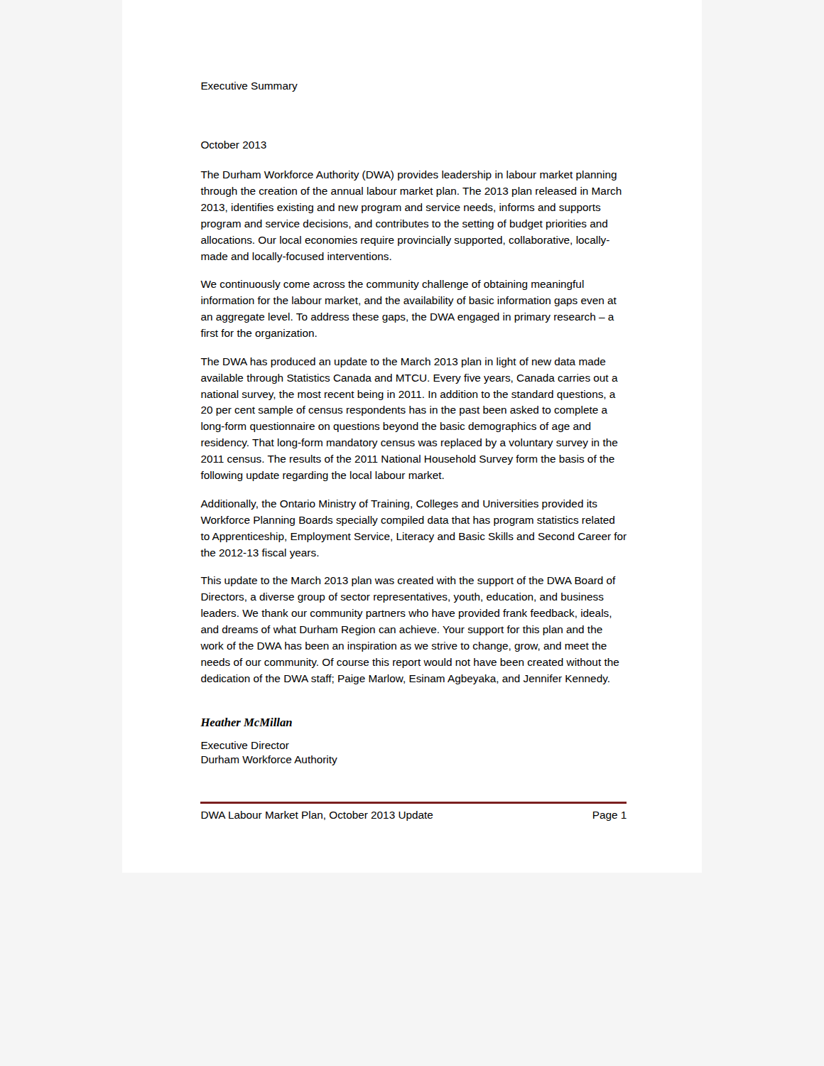Executive Summary
October 2013
The Durham Workforce Authority (DWA) provides leadership in labour market planning through the creation of the annual labour market plan. The 2013 plan released in March 2013, identifies existing and new program and service needs, informs and supports program and service decisions, and contributes to the setting of budget priorities and allocations. Our local economies require provincially supported, collaborative, locally-made and locally-focused interventions.
We continuously come across the community challenge of obtaining meaningful information for the labour market, and the availability of basic information gaps even at an aggregate level. To address these gaps, the DWA engaged in primary research – a first for the organization.
The DWA has produced an update to the March 2013 plan in light of new data made available through Statistics Canada and MTCU. Every five years, Canada carries out a national survey, the most recent being in 2011. In addition to the standard questions, a 20 per cent sample of census respondents has in the past been asked to complete a long-form questionnaire on questions beyond the basic demographics of age and residency. That long-form mandatory census was replaced by a voluntary survey in the 2011 census. The results of the 2011 National Household Survey form the basis of the following update regarding the local labour market.
Additionally, the Ontario Ministry of Training, Colleges and Universities provided its Workforce Planning Boards specially compiled data that has program statistics related to Apprenticeship, Employment Service, Literacy and Basic Skills and Second Career for the 2012-13 fiscal years.
This update to the March 2013 plan was created with the support of the DWA Board of Directors, a diverse group of sector representatives, youth, education, and business leaders. We thank our community partners who have provided frank feedback, ideals, and dreams of what Durham Region can achieve. Your support for this plan and the work of the DWA has been an inspiration as we strive to change, grow, and meet the needs of our community. Of course this report would not have been created without the dedication of the DWA staff; Paige Marlow, Esinam Agbeyaka, and Jennifer Kennedy.
Heather McMillan
Executive Director Durham Workforce Authority
DWA Labour Market Plan, October 2013 Update
Page 1